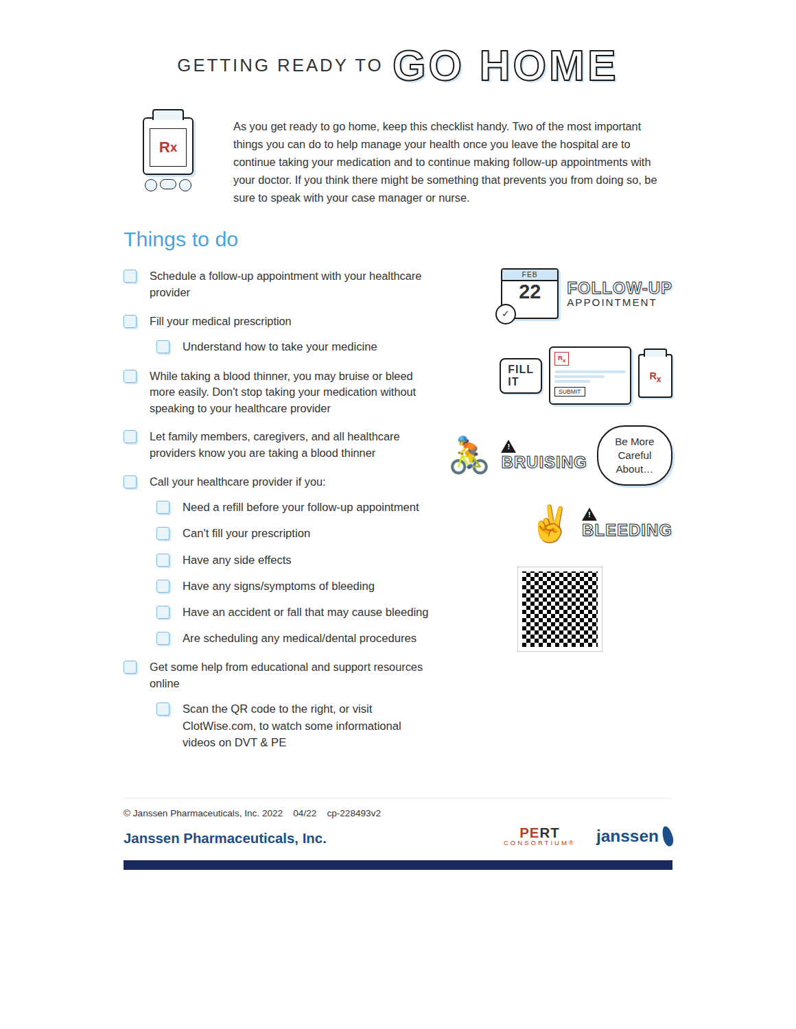GETTING READY TO GO HOME
Rx
As you get ready to go home, keep this checklist handy. Two of the most important things you can do to help manage your health once you leave the hospital are to continue taking your medication and to continue making follow-up appointments with your doctor. If you think there might be something that prevents you from doing so, be sure to speak with your case manager or nurse.
Things to do
Schedule a follow-up appointment with your healthcare provider
Fill your medical prescription
Understand how to take your medicine
While taking a blood thinner, you may bruise or bleed more easily. Don't stop taking your medication without speaking to your healthcare provider
Let family members, caregivers, and all healthcare providers know you are taking a blood thinner
Call your healthcare provider if you:
Need a refill before your follow-up appointment
Can't fill your prescription
Have any side effects
Have any signs/symptoms of bleeding
Have an accident or fall that may cause bleeding
Are scheduling any medical/dental procedures
Get some help from educational and support resources online
Scan the QR code to the right, or visit ClotWise.com, to watch some informational videos on DVT & PE
FEB
22
✓
FOLLOW-UP
APPOINTMENT
FILL
IT
Rx
SUBMIT
Rx
🚴
BRUISING
Be More
Careful About…
✌️
BLEEDING
© Janssen Pharmaceuticals, Inc. 2022 04/22 cp-228493v2
Janssen Pharmaceuticals, Inc.
PERT
CONSORTIUM®
janssen